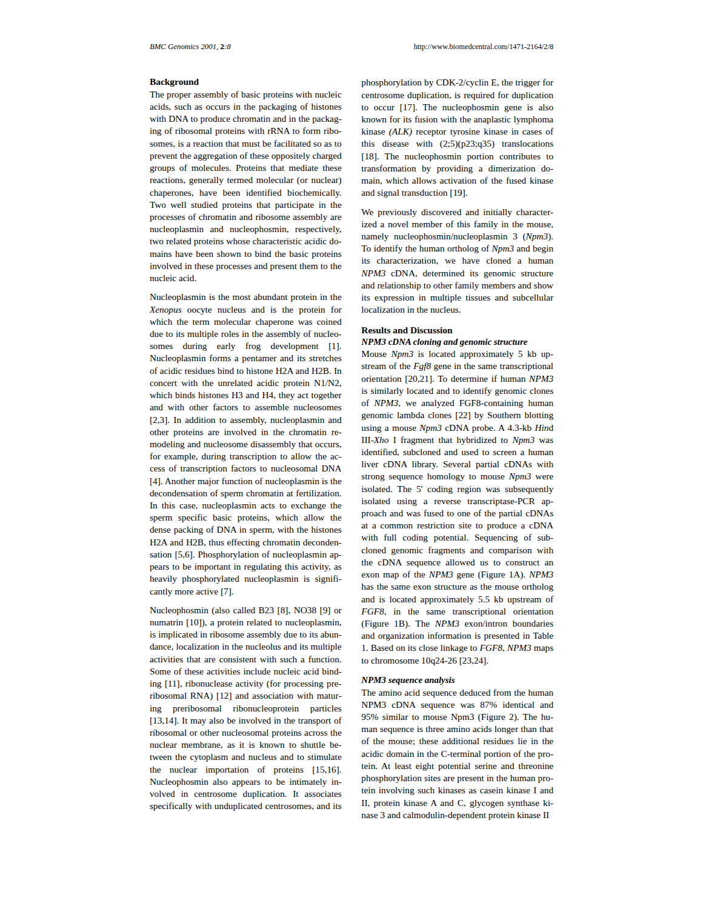BMC Genomics 2001, 2:8
http://www.biomedcentral.com/1471-2164/2/8
Background
The proper assembly of basic proteins with nucleic acids, such as occurs in the packaging of histones with DNA to produce chromatin and in the packaging of ribosomal proteins with rRNA to form ribosomes, is a reaction that must be facilitated so as to prevent the aggregation of these oppositely charged groups of molecules. Proteins that mediate these reactions, generally termed molecular (or nuclear) chaperones, have been identified biochemically. Two well studied proteins that participate in the processes of chromatin and ribosome assembly are nucleoplasmin and nucleophosmin, respectively, two related proteins whose characteristic acidic domains have been shown to bind the basic proteins involved in these processes and present them to the nucleic acid.
Nucleoplasmin is the most abundant protein in the Xenopus oocyte nucleus and is the protein for which the term molecular chaperone was coined due to its multiple roles in the assembly of nucleosomes during early frog development [1]. Nucleoplasmin forms a pentamer and its stretches of acidic residues bind to histone H2A and H2B. In concert with the unrelated acidic protein N1/N2, which binds histones H3 and H4, they act together and with other factors to assemble nucleosomes [2,3]. In addition to assembly, nucleoplasmin and other proteins are involved in the chromatin remodeling and nucleosome disassembly that occurs, for example, during transcription to allow the access of transcription factors to nucleosomal DNA [4]. Another major function of nucleoplasmin is the decondensation of sperm chromatin at fertilization. In this case, nucleoplasmin acts to exchange the sperm specific basic proteins, which allow the dense packing of DNA in sperm, with the histones H2A and H2B, thus effecting chromatin decondensation [5,6]. Phosphorylation of nucleoplasmin appears to be important in regulating this activity, as heavily phosphorylated nucleoplasmin is significantly more active [7].
Nucleophosmin (also called B23 [8], NO38 [9] or numatrin [10]), a protein related to nucleoplasmin, is implicated in ribosome assembly due to its abundance, localization in the nucleolus and its multiple activities that are consistent with such a function. Some of these activities include nucleic acid binding [11], ribonuclease activity (for processing preribosomal RNA) [12] and association with maturing preribosomal ribonucleoprotein particles [13,14]. It may also be involved in the transport of ribosomal or other nucleosomal proteins across the nuclear membrane, as it is known to shuttle between the cytoplasm and nucleus and to stimulate the nuclear importation of proteins [15,16]. Nucleophosmin also appears to be intimately involved in centrosome duplication. It associates specifically with unduplicated centrosomes, and its phosphorylation by CDK-2/cyclin E, the trigger for centrosome duplication, is required for duplication to occur [17]. The nucleophosmin gene is also known for its fusion with the anaplastic lymphoma kinase (ALK) receptor tyrosine kinase in cases of this disease with (2;5)(p23;q35) translocations [18]. The nucleophosmin portion contributes to transformation by providing a dimerization domain, which allows activation of the fused kinase and signal transduction [19].
We previously discovered and initially characterized a novel member of this family in the mouse, namely nucleophosmin/nucleoplasmin 3 (Npm3). To identify the human ortholog of Npm3 and begin its characterization, we have cloned a human NPM3 cDNA, determined its genomic structure and relationship to other family members and show its expression in multiple tissues and subcellular localization in the nucleus.
Results and Discussion
NPM3 cDNA cloning and genomic structure
Mouse Npm3 is located approximately 5 kb upstream of the Fgf8 gene in the same transcriptional orientation [20,21]. To determine if human NPM3 is similarly located and to identify genomic clones of NPM3, we analyzed FGF8-containing human genomic lambda clones [22] by Southern blotting using a mouse Npm3 cDNA probe. A 4.3-kb Hind III-Xho I fragment that hybridized to Npm3 was identified, subcloned and used to screen a human liver cDNA library. Several partial cDNAs with strong sequence homology to mouse Npm3 were isolated. The 5' coding region was subsequently isolated using a reverse transcriptase-PCR approach and was fused to one of the partial cDNAs at a common restriction site to produce a cDNA with full coding potential. Sequencing of subcloned genomic fragments and comparison with the cDNA sequence allowed us to construct an exon map of the NPM3 gene (Figure 1A). NPM3 has the same exon structure as the mouse ortholog and is located approximately 5.5 kb upstream of FGF8, in the same transcriptional orientation (Figure 1B). The NPM3 exon/intron boundaries and organization information is presented in Table 1. Based on its close linkage to FGF8, NPM3 maps to chromosome 10q24-26 [23,24].
NPM3 sequence analysis
The amino acid sequence deduced from the human NPM3 cDNA sequence was 87% identical and 95% similar to mouse Npm3 (Figure 2). The human sequence is three amino acids longer than that of the mouse; these additional residues lie in the acidic domain in the C-terminal portion of the protein. At least eight potential serine and threonine phosphorylation sites are present in the human protein involving such kinases as casein kinase I and II, protein kinase A and C, glycogen synthase kinase 3 and calmodulin-dependent protein kinase II